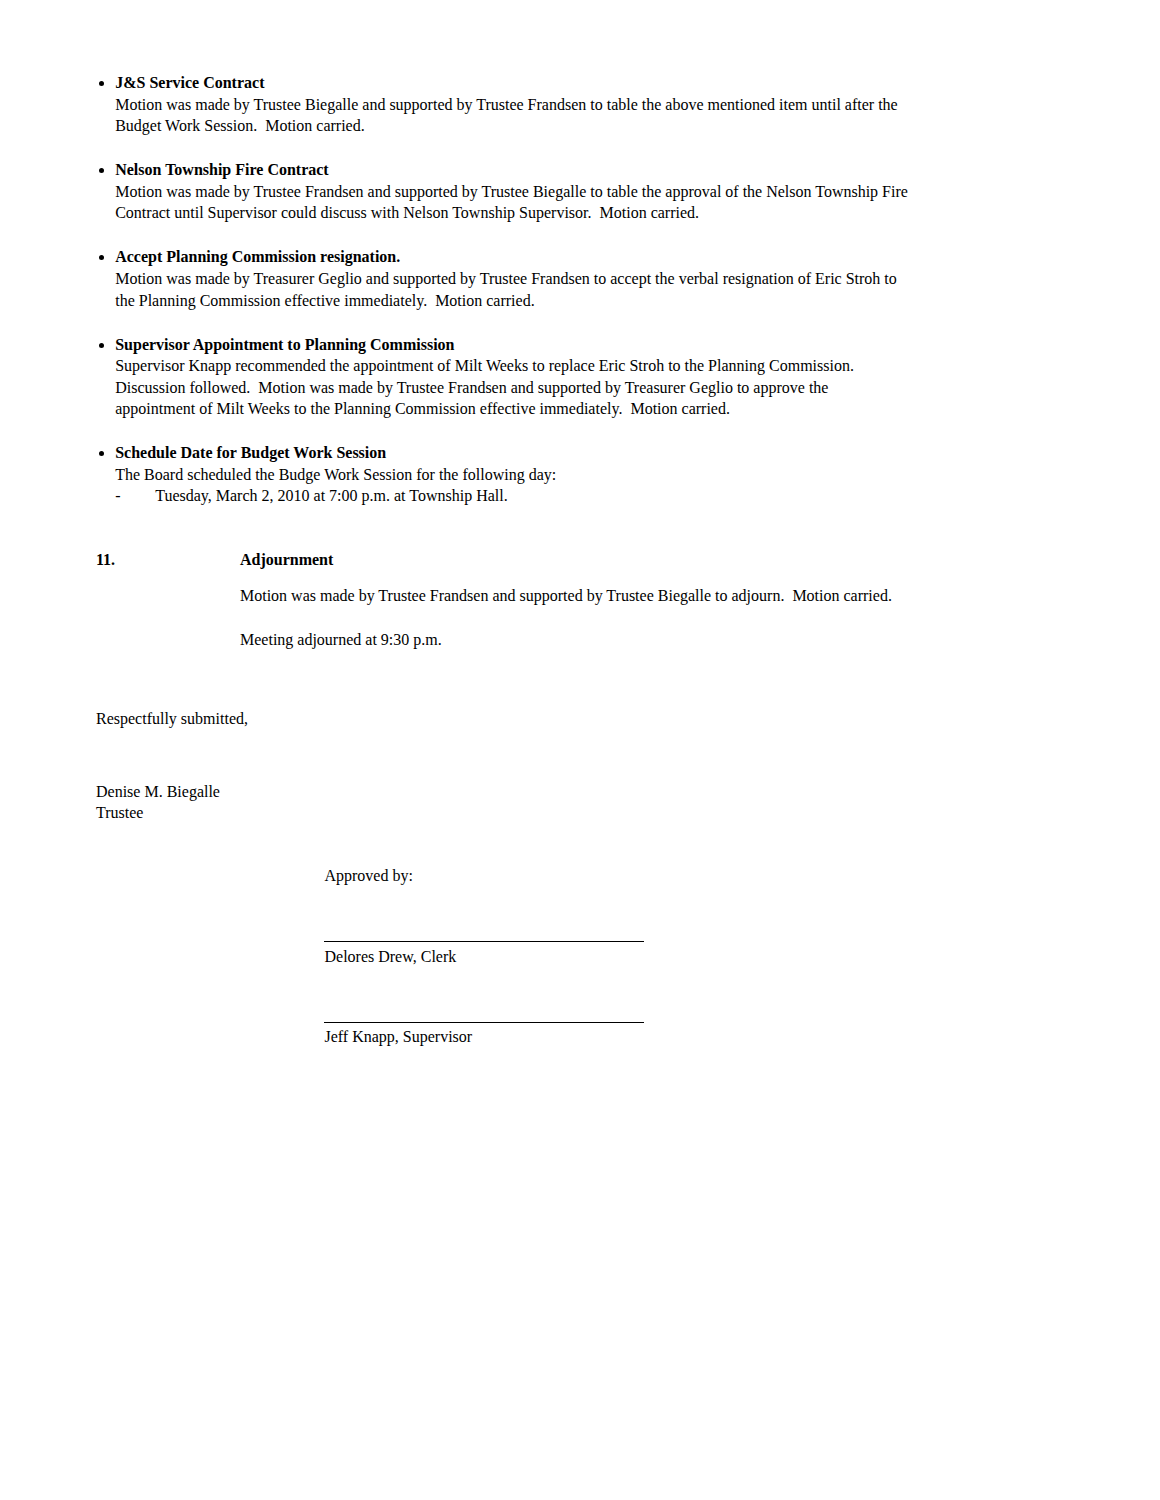J&S Service Contract
Motion was made by Trustee Biegalle and supported by Trustee Frandsen to table the above mentioned item until after the Budget Work Session. Motion carried.
Nelson Township Fire Contract
Motion was made by Trustee Frandsen and supported by Trustee Biegalle to table the approval of the Nelson Township Fire Contract until Supervisor could discuss with Nelson Township Supervisor. Motion carried.
Accept Planning Commission resignation.
Motion was made by Treasurer Geglio and supported by Trustee Frandsen to accept the verbal resignation of Eric Stroh to the Planning Commission effective immediately. Motion carried.
Supervisor Appointment to Planning Commission
Supervisor Knapp recommended the appointment of Milt Weeks to replace Eric Stroh to the Planning Commission. Discussion followed. Motion was made by Trustee Frandsen and supported by Treasurer Geglio to approve the appointment of Milt Weeks to the Planning Commission effective immediately. Motion carried.
Schedule Date for Budget Work Session
The Board scheduled the Budge Work Session for the following day:
Tuesday, March 2, 2010 at 7:00 p.m. at Township Hall.
11.
Adjournment
Motion was made by Trustee Frandsen and supported by Trustee Biegalle to adjourn. Motion carried.
Meeting adjourned at 9:30 p.m.
Respectfully submitted,
Denise M. Biegalle
Trustee
Approved by:
Delores Drew, Clerk
Jeff Knapp, Supervisor